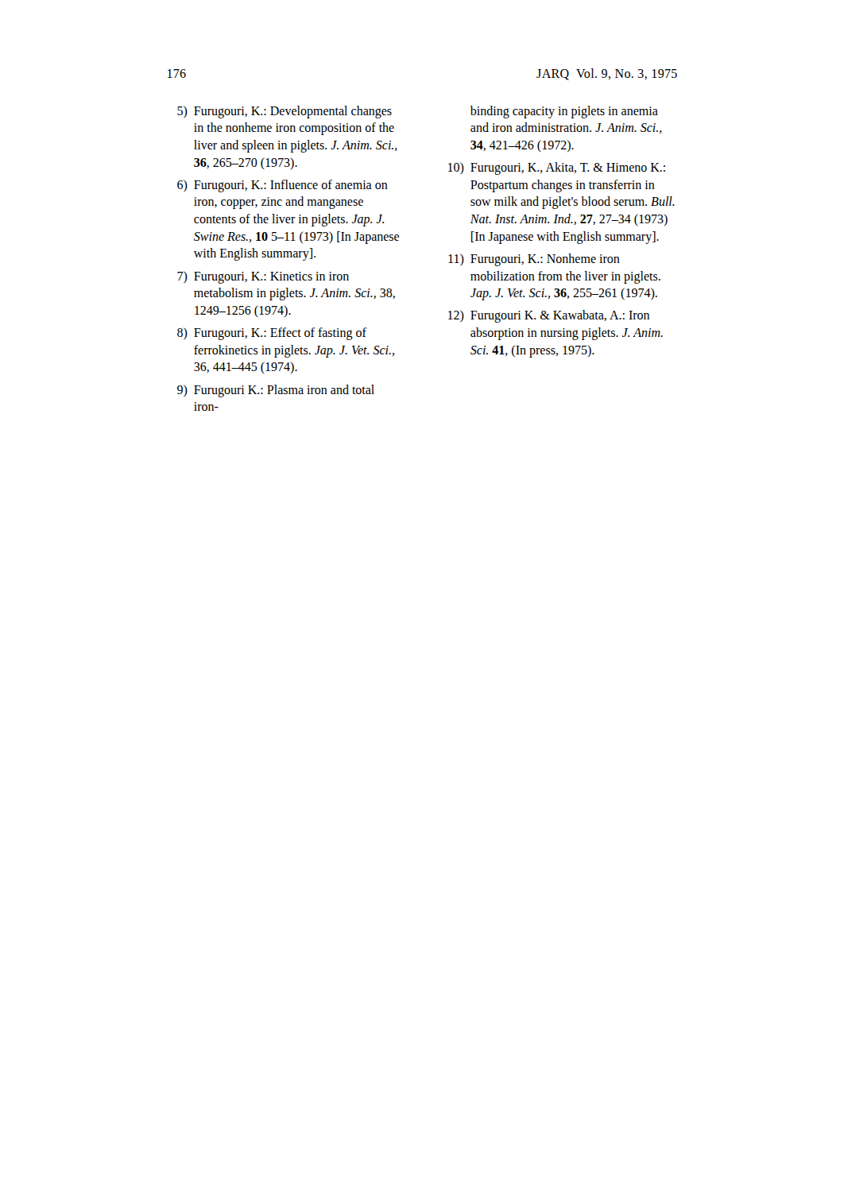176
JARQ Vol. 9, No. 3, 1975
5) Furugouri, K.: Developmental changes in the nonheme iron composition of the liver and spleen in piglets. J. Anim. Sci., 36, 265–270 (1973).
6) Furugouri, K.: Influence of anemia on iron, copper, zinc and manganese contents of the liver in piglets. Jap. J. Swine Res., 10 5–11 (1973) [In Japanese with English summary].
7) Furugouri, K.: Kinetics in iron metabolism in piglets. J. Anim. Sci., 38, 1249–1256 (1974).
8) Furugouri, K.: Effect of fasting of ferrokinetics in piglets. Jap. J. Vet. Sci., 36, 441–445 (1974).
9) Furugouri K.: Plasma iron and total iron-
binding capacity in piglets in anemia and iron administration. J. Anim. Sci., 34, 421–426 (1972).
10) Furugouri, K., Akita, T. & Himeno K.: Postpartum changes in transferrin in sow milk and piglet's blood serum. Bull. Nat. Inst. Anim. Ind., 27, 27–34 (1973) [In Japanese with English summary].
11) Furugouri, K.: Nonheme iron mobilization from the liver in piglets. Jap. J. Vet. Sci., 36, 255–261 (1974).
12) Furugouri K. & Kawabata, A.: Iron absorption in nursing piglets. J. Anim. Sci. 41, (In press, 1975).